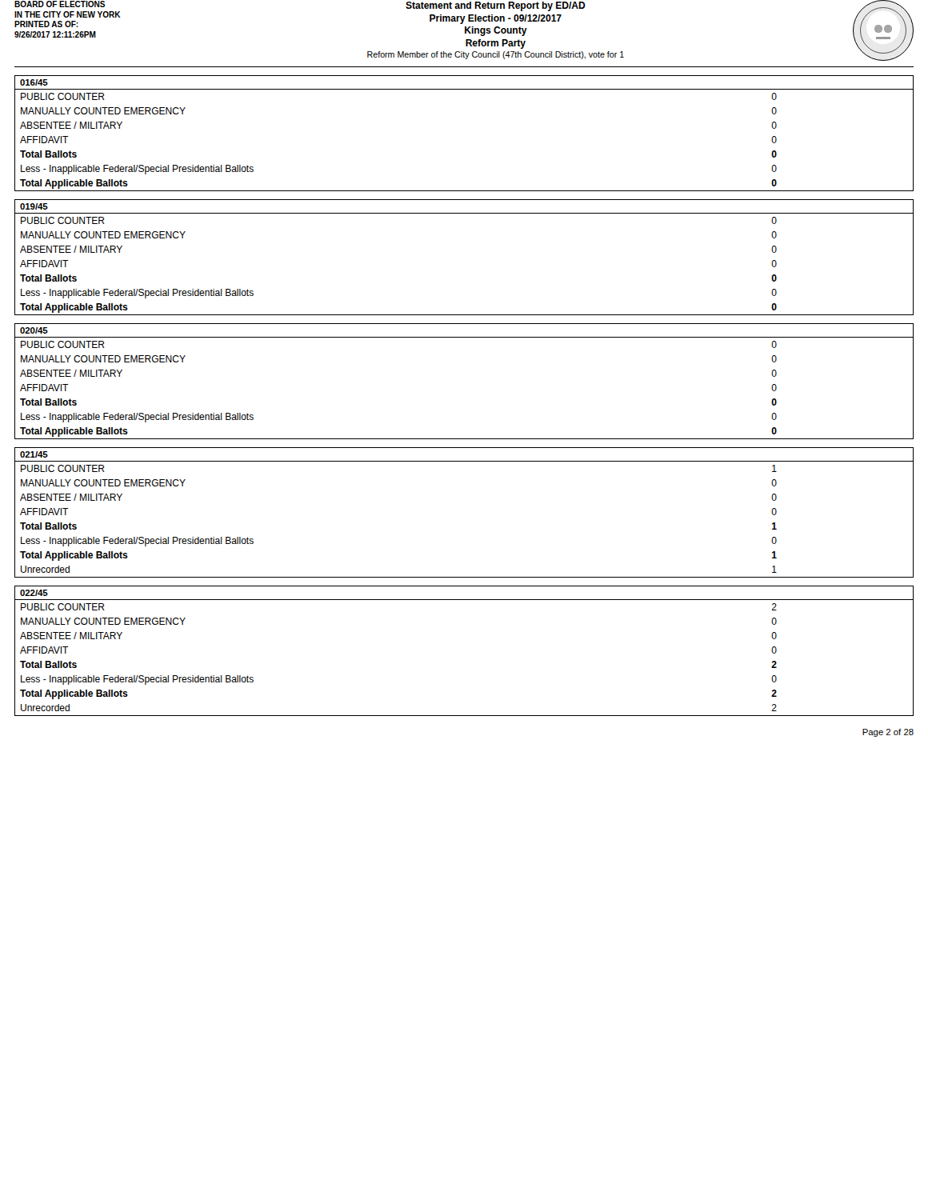BOARD OF ELECTIONS
IN THE CITY OF NEW YORK
PRINTED AS OF:
9/26/2017 12:11:26PM
Statement and Return Report by ED/AD
Primary Election - 09/12/2017
Kings County
Reform Party
Reform Member of the City Council (47th Council District), vote for 1
016/45
| PUBLIC COUNTER | 0 |
| MANUALLY COUNTED EMERGENCY | 0 |
| ABSENTEE / MILITARY | 0 |
| AFFIDAVIT | 0 |
| Total Ballots | 0 |
| Less - Inapplicable Federal/Special Presidential Ballots | 0 |
| Total Applicable Ballots | 0 |
019/45
| PUBLIC COUNTER | 0 |
| MANUALLY COUNTED EMERGENCY | 0 |
| ABSENTEE / MILITARY | 0 |
| AFFIDAVIT | 0 |
| Total Ballots | 0 |
| Less - Inapplicable Federal/Special Presidential Ballots | 0 |
| Total Applicable Ballots | 0 |
020/45
| PUBLIC COUNTER | 0 |
| MANUALLY COUNTED EMERGENCY | 0 |
| ABSENTEE / MILITARY | 0 |
| AFFIDAVIT | 0 |
| Total Ballots | 0 |
| Less - Inapplicable Federal/Special Presidential Ballots | 0 |
| Total Applicable Ballots | 0 |
021/45
| PUBLIC COUNTER | 1 |
| MANUALLY COUNTED EMERGENCY | 0 |
| ABSENTEE / MILITARY | 0 |
| AFFIDAVIT | 0 |
| Total Ballots | 1 |
| Less - Inapplicable Federal/Special Presidential Ballots | 0 |
| Total Applicable Ballots | 1 |
| Unrecorded | 1 |
022/45
| PUBLIC COUNTER | 2 |
| MANUALLY COUNTED EMERGENCY | 0 |
| ABSENTEE / MILITARY | 0 |
| AFFIDAVIT | 0 |
| Total Ballots | 2 |
| Less - Inapplicable Federal/Special Presidential Ballots | 0 |
| Total Applicable Ballots | 2 |
| Unrecorded | 2 |
Page 2 of 28